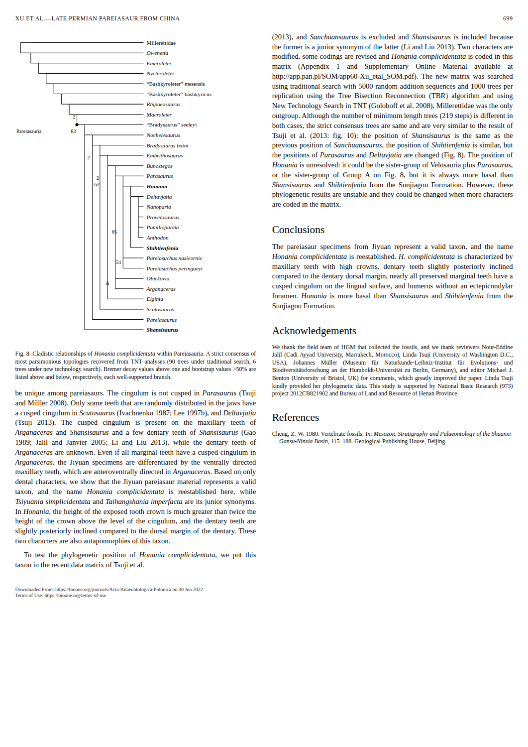XU ET AL.—LATE PERMIAN PAREIASAUR FROM CHINA 699
2 83 Pareiasauria 2 2 62 65 54 A Millerettidae Owenetta Emeroleter Nycteroleter “Bashkyroleter” mesensis “Bashkyroleter” bashkyricus Rhipaeosaurus Macroleter “Bradysaurus” seeleyi Nochelesaurus Bradysaurus baini Embrithosaurus Bunostegos Parasaurus Honania Deltavjatia Nanoparia Provelosaurus Pumiliopareia Anthodon Shihtienfenia Pareiasuchus nasicornis Pareiasuchus peringueyi Obirkovia Arganaceras Elginia Scutosaurus Pareiasaurus Shansisaurus
Fig. 8. Cladistic relationships of Honania complicidentata within Pareiasauria. A strict consensus of most parsimonious topologies recovered from TNT analyses (90 trees under traditional search, 6 trees under new technology search). Bremer decay values above one and bootstrap values >50% are listed above and below, respectively, each well-supported branch.
be unique among pareiasaurs. The cingulum is not cusped in Parasaurus (Tsuji and Müller 2008). Only some teeth that are randomly distributed in the jaws have a cusped cingulum in Scutosaurus (Ivachnenko 1987; Lee 1997b), and Deltavjatia (Tsuji 2013). The cusped cingulum is present on the maxillary teeth of Arganaceras and Shansisaurus and a few dentary teeth of Shansisaurus (Gao 1989; Jalil and Janvier 2005; Li and Liu 2013), while the dentary teeth of Arganaceras are unknown. Even if all marginal teeth have a cusped cingulum in Arganaceras, the Jiyuan specimens are differentiated by the ventrally directed maxillary teeth, which are anteroventrally directed in Arganaceras. Based on only dental characters, we show that the Jiyuan pareiasaur material represents a valid taxon, and the name Honania complicidentata is reestablished here, while Tsiyuania simplicidentata and Taihangshania imperfacta are its junior synonyms. In Honania, the height of the exposed tooth crown is much greater than twice the height of the crown above the level of the cingulum, and the dentary teeth are slightly posteriorly inclined compared to the dorsal margin of the dentary. These two characters are also autapomorphies of this taxon.
To test the phylogenetic position of Honania complicidentata, we put this taxon in the recent data matrix of Tsuji et al.
(2013), and Sanchuansaurus is excluded and Shansisaurus is included because the former is a junior synonym of the latter (Li and Liu 2013). Two characters are modified, some codings are revised and Honania complicidentata is coded in this matrix (Appendix 1 and Supplementary Online Material available at http://app.pan.pl/SOM/app60-Xu_etal_SOM.pdf). The new matrix was searched using traditional search with 5000 random addition sequences and 1000 trees per replication using the Tree Bisection Reconnection (TBR) algorithm and using New Technology Search in TNT (Goloboff et al. 2008), Millerettidae was the only outgroup. Although the number of minimum length trees (219 steps) is different in both cases, the strict consensus trees are same and are very similar to the result of Tsuji et al. (2013: fig. 10): the position of Shansisaurus is the same as the previous position of Sanchuansaurus, the position of Shihtienfenia is similar, but the positions of Parasaurus and Deltavjatia are changed (Fig. 8). The position of Honania is unresolved: it could be the sister-group of Velosauria plus Parasaurus, or the sister-group of Group A on Fig. 8, but it is always more basal than Shansisaurus and Shihtienfenia from the Sunjiagou Formation. However, these phylogenetic results are unstable and they could be changed when more characters are coded in the matrix.
Conclusions
The pareiasaur specimens from Jiyuan represent a valid taxon, and the name Honania complicidentata is reestablished. H. complicidentata is characterized by maxillary teeth with high crowns, dentary teeth slightly posteriorly inclined compared to the dentary dorsal margin, nearly all preserved marginal teeth have a cusped cingulum on the lingual surface, and humerus without an ectepicondylar foramen. Honania is more basal than Shansisaurus and Shihtienfenia from the Sunjiagou Formation.
Acknowledgements
We thank the field team of HGM that collected the fossils, and we thank reviewers Nour-Eddine Jalil (Cadi Ayyad University, Marrakech, Morocco), Linda Tsuji (University of Washington D.C., USA), Johannes Müller (Museum für Naturkunde-Leibniz-Institut für Evolutions- und Biodiversitätsforschung an der Humboldt-Universität zu Berlin, Germany), and editor Michael J. Benton (University of Bristol, UK) for comments, which greatly improved the paper. Linda Tsuji kindly provided her phylogenetic data. This study is supported by National Basic Research (973) project 2012CB821902 and Bureau of Land and Resource of Henan Province.
References
Cheng, Z.-W. 1980. Vertebrate fossils. In: Mesozoic Stratigraphy and Palaeontology of the Shaanxi-Gansu-Ninxia Basin, 115–188. Geological Publishing House, Beijing.
Downloaded From: https://bioone.org/journals/Acta-Palaeontologica-Polonica on 30 Jun 2022
Terms of Use: https://bioone.org/terms-of-use